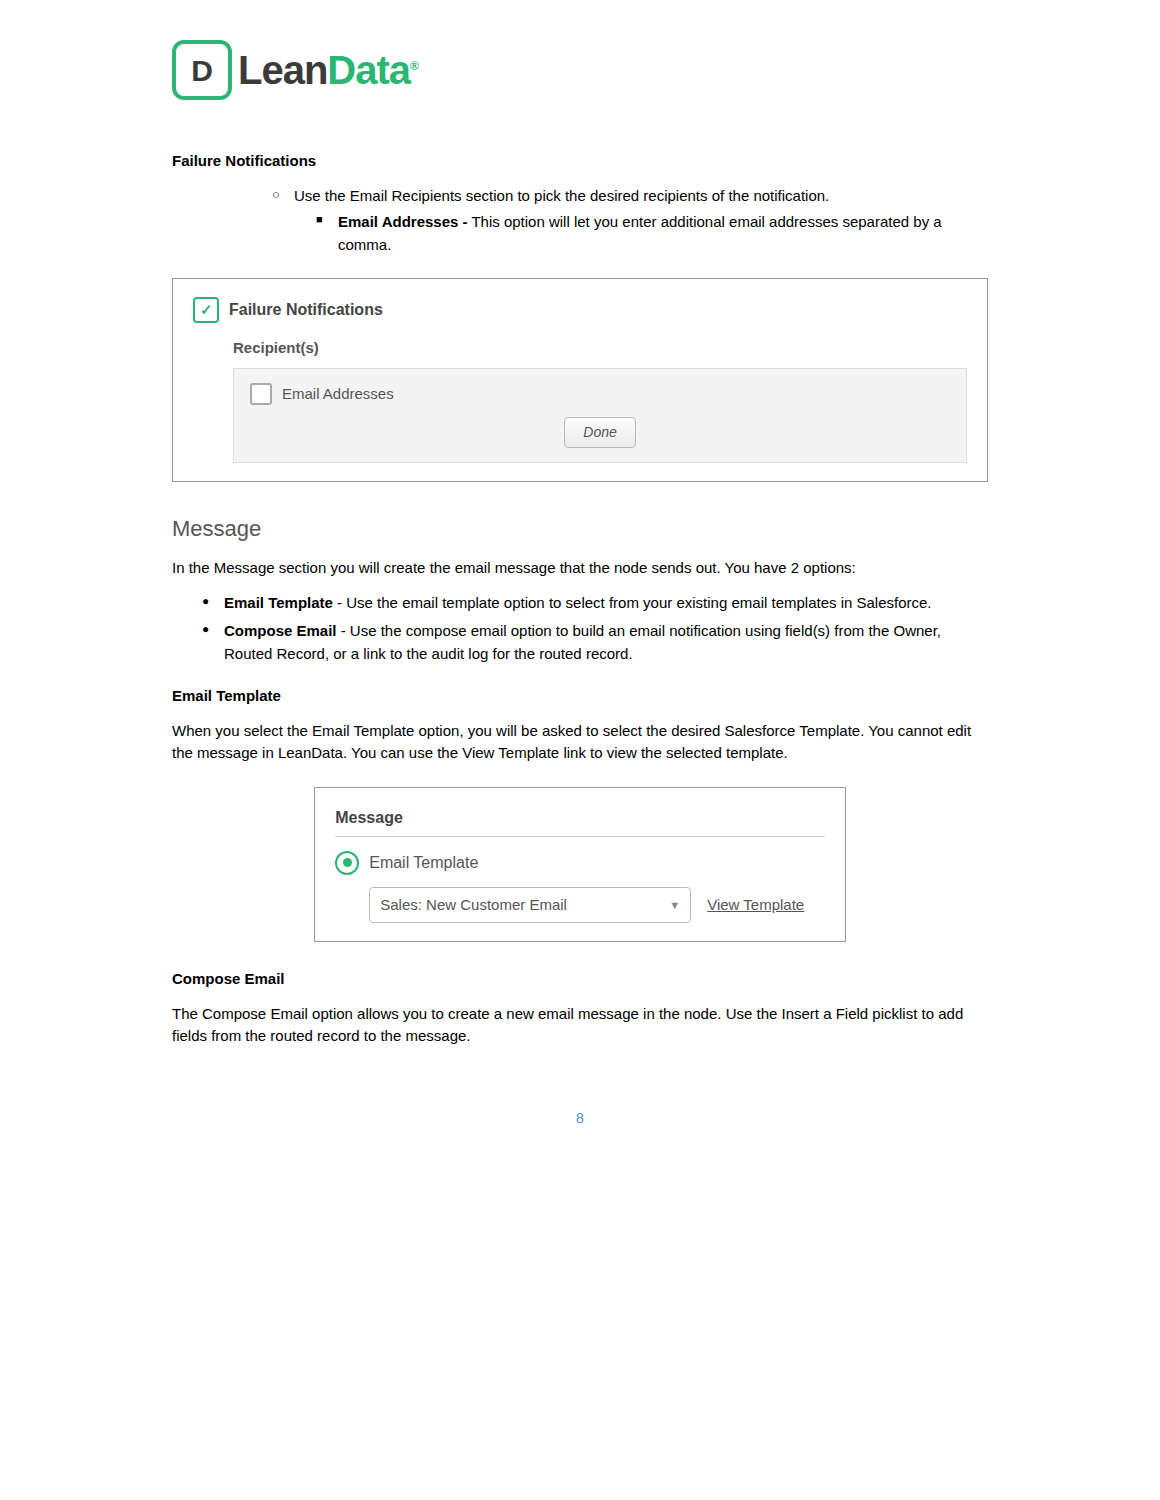D
Lean Data®
Failure Notifications
Use the Email Recipients section to pick the desired recipients of the notification.
Email Addresses - This option will let you enter additional email addresses separated by a comma.
✓ Failure Notifications
Recipient(s)
Email Addresses
Done
Message
In the Message section you will create the email message that the node sends out. You have 2 options:
Email Template - Use the email template option to select from your existing email templates in Salesforce.
Compose Email - Use the compose email option to build an email notification using field(s) from the Owner, Routed Record, or a link to the audit log for the routed record.
Email Template
When you select the Email Template option, you will be asked to select the desired Salesforce Template. You cannot edit the message in LeanData. You can use the View Template link to view the selected template.
Message
Email Template
Sales: New Customer Email ▼
View Template
Compose Email
The Compose Email option allows you to create a new email message in the node. Use the Insert a Field picklist to add fields from the routed record to the message.
8